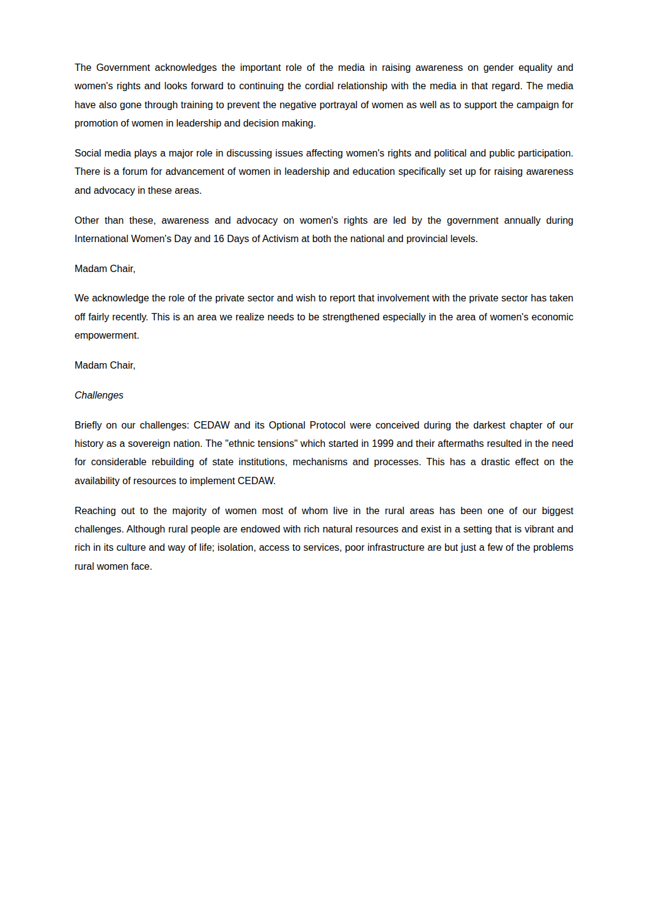The Government acknowledges the important role of the media in raising awareness on gender equality and women's rights and looks forward to continuing the cordial relationship with the media in that regard. The media have also gone through training to prevent the negative portrayal of women as well as to support the campaign for promotion of women in leadership and decision making.
Social media plays a major role in discussing issues affecting women's rights and political and public participation. There is a forum for advancement of women in leadership and education specifically set up for raising awareness and advocacy in these areas.
Other than these, awareness and advocacy on women's rights are led by the government annually during International Women's Day and 16 Days of Activism at both the national and provincial levels.
Madam Chair,
We acknowledge the role of the private sector and wish to report that involvement with the private sector has taken off fairly recently. This is an area we realize needs to be strengthened especially in the area of women's economic empowerment.
Madam Chair,
Challenges
Briefly on our challenges: CEDAW and its Optional Protocol were conceived during the darkest chapter of our history as a sovereign nation. The "ethnic tensions" which started in 1999 and their aftermaths resulted in the need for considerable rebuilding of state institutions, mechanisms and processes. This has a drastic effect on the availability of resources to implement CEDAW.
Reaching out to the majority of women most of whom live in the rural areas has been one of our biggest challenges. Although rural people are endowed with rich natural resources and exist in a setting that is vibrant and rich in its culture and way of life; isolation, access to services, poor infrastructure are but just a few of the problems rural women face.